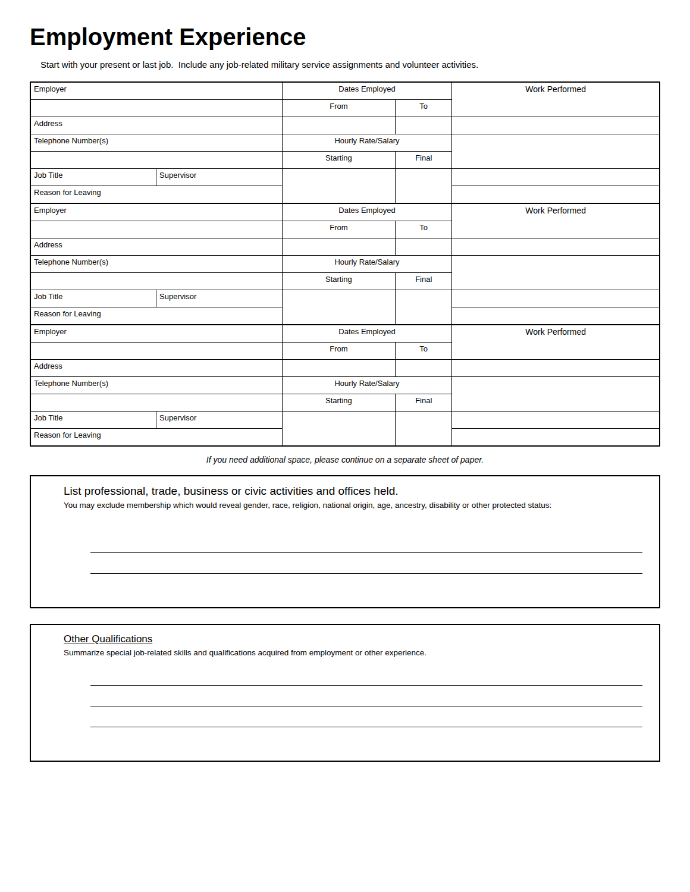Employment Experience
Start with your present or last job. Include any job-related military service assignments and volunteer activities.
| Employer | Dates Employed | Work Performed |
| | From | To |
| Address | | | |
| Telephone Number(s) | Hourly Rate/Salary | |
| | Starting | Final |
| Job Title | Supervisor | | | |
| Reason for Leaving | |
| Employer | Dates Employed | Work Performed |
| | From | To |
| Address | | | |
| Telephone Number(s) | Hourly Rate/Salary | |
| | Starting | Final |
| Job Title | Supervisor | | | |
| Reason for Leaving | |
| Employer | Dates Employed | Work Performed |
| | From | To |
| Address | | | |
| Telephone Number(s) | Hourly Rate/Salary | |
| | Starting | Final |
| Job Title | Supervisor | | | |
| Reason for Leaving | |
If you need additional space, please continue on a separate sheet of paper.
List professional, trade, business or civic activities and offices held.
You may exclude membership which would reveal gender, race, religion, national origin, age, ancestry, disability or other protected status:
Other Qualifications
Summarize special job-related skills and qualifications acquired from employment or other experience.